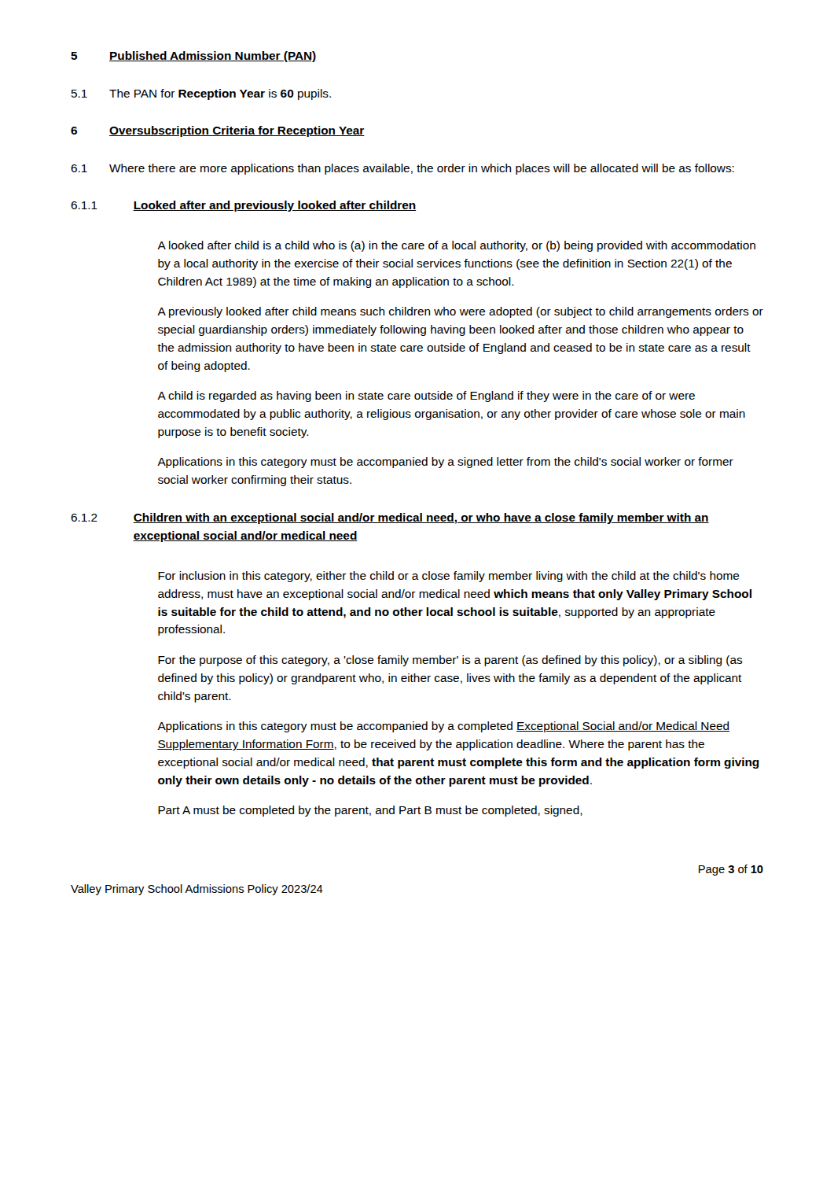5
Published Admission Number (PAN)
5.1
The PAN for Reception Year is 60 pupils.
6
Oversubscription Criteria for Reception Year
6.1
Where there are more applications than places available, the order in which places will be allocated will be as follows:
6.1.1
Looked after and previously looked after children
A looked after child is a child who is (a) in the care of a local authority, or (b) being provided with accommodation by a local authority in the exercise of their social services functions (see the definition in Section 22(1) of the Children Act 1989) at the time of making an application to a school.
A previously looked after child means such children who were adopted (or subject to child arrangements orders or special guardianship orders) immediately following having been looked after and those children who appear to the admission authority to have been in state care outside of England and ceased to be in state care as a result of being adopted.
A child is regarded as having been in state care outside of England if they were in the care of or were accommodated by a public authority, a religious organisation, or any other provider of care whose sole or main purpose is to benefit society.
Applications in this category must be accompanied by a signed letter from the child's social worker or former social worker confirming their status.
6.1.2
Children with an exceptional social and/or medical need, or who have a close family member with an exceptional social and/or medical need
For inclusion in this category, either the child or a close family member living with the child at the child's home address, must have an exceptional social and/or medical need which means that only Valley Primary School is suitable for the child to attend, and no other local school is suitable, supported by an appropriate professional.
For the purpose of this category, a 'close family member' is a parent (as defined by this policy), or a sibling (as defined by this policy) or grandparent who, in either case, lives with the family as a dependent of the applicant child's parent.
Applications in this category must be accompanied by a completed Exceptional Social and/or Medical Need Supplementary Information Form, to be received by the application deadline. Where the parent has the exceptional social and/or medical need, that parent must complete this form and the application form giving only their own details only - no details of the other parent must be provided.
Part A must be completed by the parent, and Part B must be completed, signed,
Page 3 of 10
Valley Primary School Admissions Policy 2023/24